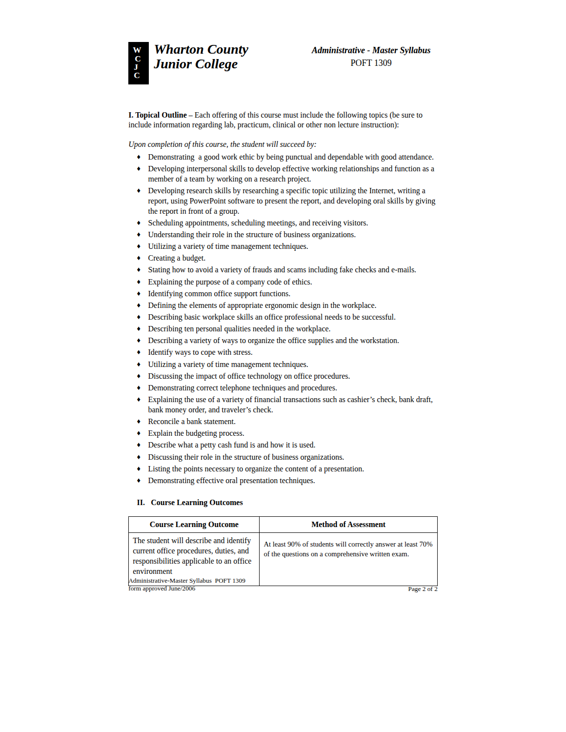W C J C
Wharton County
Junior College
Administrative - Master Syllabus
POFT 1309
I. Topical Outline – Each offering of this course must include the following topics (be sure to include information regarding lab, practicum, clinical or other non lecture instruction):
Upon completion of this course, the student will succeed by:
Demonstrating a good work ethic by being punctual and dependable with good attendance.
Developing interpersonal skills to develop effective working relationships and function as a member of a team by working on a research project.
Developing research skills by researching a specific topic utilizing the Internet, writing a report, using PowerPoint software to present the report, and developing oral skills by giving the report in front of a group.
Scheduling appointments, scheduling meetings, and receiving visitors.
Understanding their role in the structure of business organizations.
Utilizing a variety of time management techniques.
Creating a budget.
Stating how to avoid a variety of frauds and scams including fake checks and e-mails.
Explaining the purpose of a company code of ethics.
Identifying common office support functions.
Defining the elements of appropriate ergonomic design in the workplace.
Describing basic workplace skills an office professional needs to be successful.
Describing ten personal qualities needed in the workplace.
Describing a variety of ways to organize the office supplies and the workstation.
Identify ways to cope with stress.
Utilizing a variety of time management techniques.
Discussing the impact of office technology on office procedures.
Demonstrating correct telephone techniques and procedures.
Explaining the use of a variety of financial transactions such as cashier’s check, bank draft, bank money order, and traveler’s check.
Reconcile a bank statement.
Explain the budgeting process.
Describe what a petty cash fund is and how it is used.
Discussing their role in the structure of business organizations.
Listing the points necessary to organize the content of a presentation.
Demonstrating effective oral presentation techniques.
II. Course Learning Outcomes
| Course Learning Outcome | Method of Assessment |
| --- | --- |
| The student will describe and identify current office procedures, duties, and responsibilities applicable to an office environment | At least 90% of students will correctly answer at least 70% of the questions on a comprehensive written exam. |
Administrative-Master Syllabus POFT 1309
form approved June/2006
Page 2 of 2